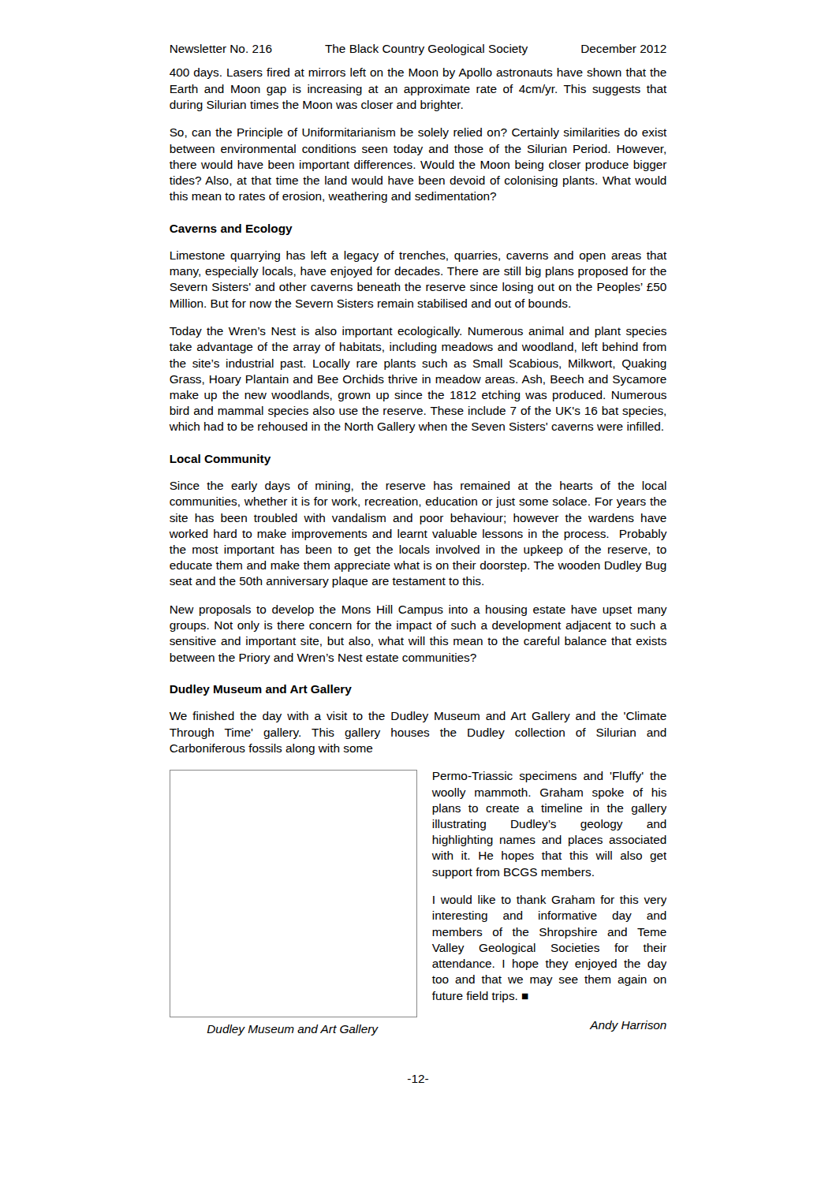Newsletter No. 216 The Black Country Geological Society December 2012
400 days. Lasers fired at mirrors left on the Moon by Apollo astronauts have shown that the Earth and Moon gap is increasing at an approximate rate of 4cm/yr. This suggests that during Silurian times the Moon was closer and brighter.
So, can the Principle of Uniformitarianism be solely relied on? Certainly similarities do exist between environmental conditions seen today and those of the Silurian Period. However, there would have been important differences. Would the Moon being closer produce bigger tides? Also, at that time the land would have been devoid of colonising plants. What would this mean to rates of erosion, weathering and sedimentation?
Caverns and Ecology
Limestone quarrying has left a legacy of trenches, quarries, caverns and open areas that many, especially locals, have enjoyed for decades. There are still big plans proposed for the Severn Sisters' and other caverns beneath the reserve since losing out on the Peoples’ £50 Million. But for now the Severn Sisters remain stabilised and out of bounds.
Today the Wren’s Nest is also important ecologically. Numerous animal and plant species take advantage of the array of habitats, including meadows and woodland, left behind from the site’s industrial past. Locally rare plants such as Small Scabious, Milkwort, Quaking Grass, Hoary Plantain and Bee Orchids thrive in meadow areas. Ash, Beech and Sycamore make up the new woodlands, grown up since the 1812 etching was produced. Numerous bird and mammal species also use the reserve. These include 7 of the UK's 16 bat species, which had to be rehoused in the North Gallery when the Seven Sisters' caverns were infilled.
Local Community
Since the early days of mining, the reserve has remained at the hearts of the local communities, whether it is for work, recreation, education or just some solace. For years the site has been troubled with vandalism and poor behaviour; however the wardens have worked hard to make improvements and learnt valuable lessons in the process. Probably the most important has been to get the locals involved in the upkeep of the reserve, to educate them and make them appreciate what is on their doorstep. The wooden Dudley Bug seat and the 50th anniversary plaque are testament to this.
New proposals to develop the Mons Hill Campus into a housing estate have upset many groups. Not only is there concern for the impact of such a development adjacent to such a sensitive and important site, but also, what will this mean to the careful balance that exists between the Priory and Wren’s Nest estate communities?
Dudley Museum and Art Gallery
We finished the day with a visit to the Dudley Museum and Art Gallery and the 'Climate Through Time' gallery. This gallery houses the Dudley collection of Silurian and Carboniferous fossils along with some
Dudley Museum and Art Gallery
Permo-Triassic specimens and 'Fluffy' the woolly mammoth. Graham spoke of his plans to create a timeline in the gallery illustrating Dudley’s geology and highlighting names and places associated with it. He hopes that this will also get support from BCGS members.
I would like to thank Graham for this very interesting and informative day and members of the Shropshire and Teme Valley Geological Societies for their attendance. I hope they enjoyed the day too and that we may see them again on future field trips. ■
Andy Harrison
-12-